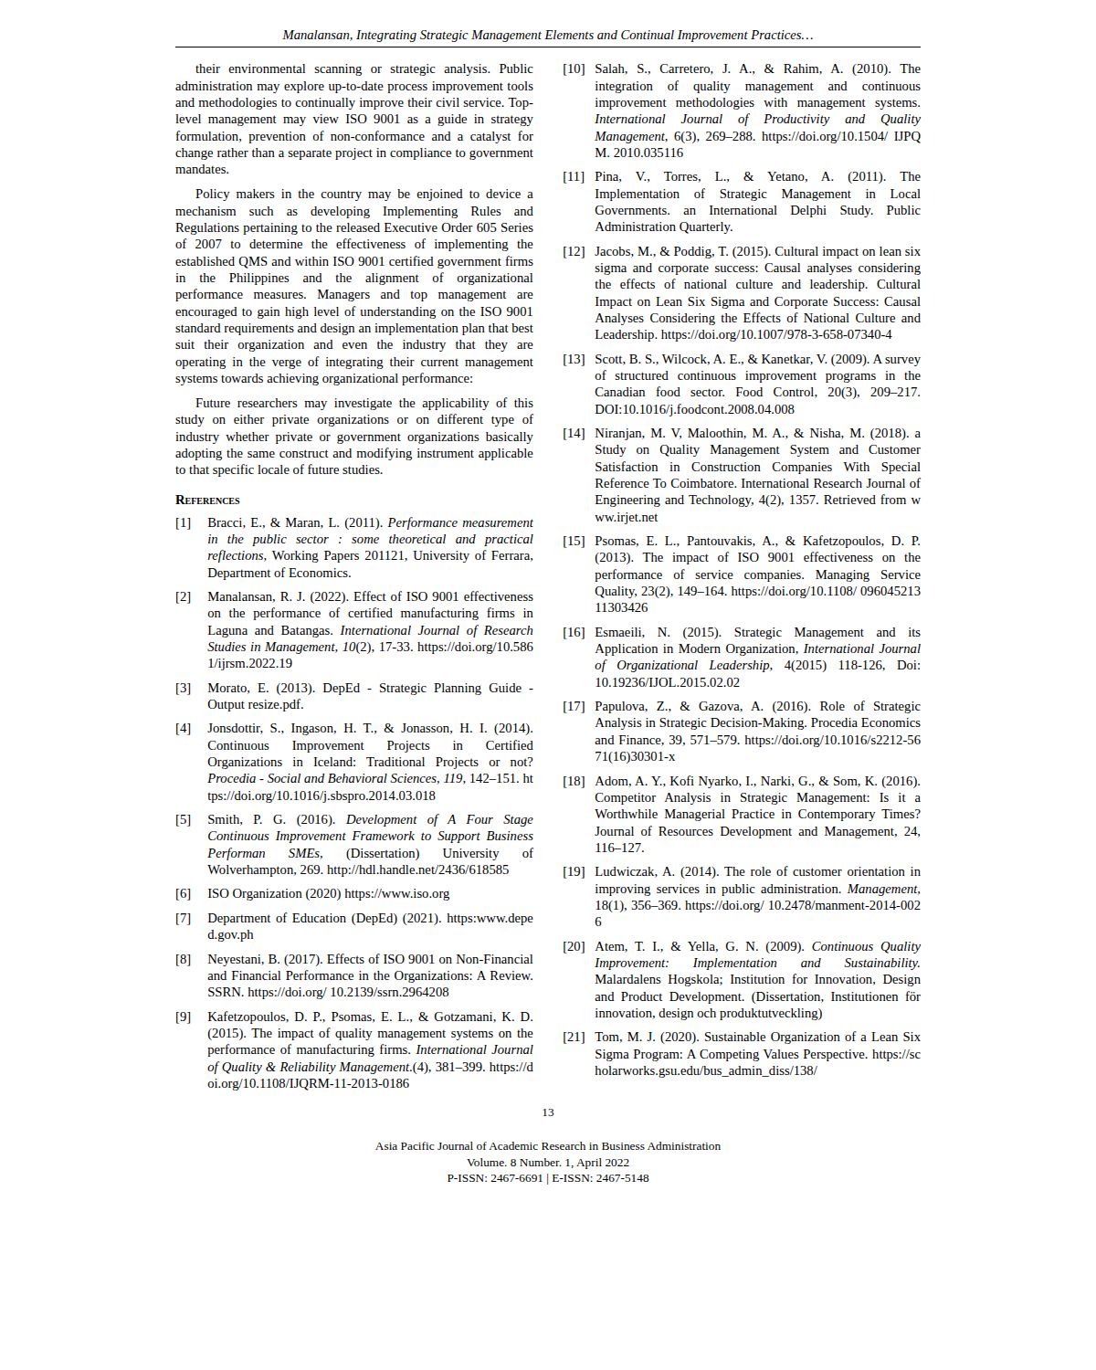Manalansan, Integrating Strategic Management Elements and Continual Improvement Practices…
their environmental scanning or strategic analysis. Public administration may explore up-to-date process improvement tools and methodologies to continually improve their civil service. Top-level management may view ISO 9001 as a guide in strategy formulation, prevention of non-conformance and a catalyst for change rather than a separate project in compliance to government mandates.
Policy makers in the country may be enjoined to device a mechanism such as developing Implementing Rules and Regulations pertaining to the released Executive Order 605 Series of 2007 to determine the effectiveness of implementing the established QMS and within ISO 9001 certified government firms in the Philippines and the alignment of organizational performance measures. Managers and top management are encouraged to gain high level of understanding on the ISO 9001 standard requirements and design an implementation plan that best suit their organization and even the industry that they are operating in the verge of integrating their current management systems towards achieving organizational performance:
Future researchers may investigate the applicability of this study on either private organizations or on different type of industry whether private or government organizations basically adopting the same construct and modifying instrument applicable to that specific locale of future studies.
References
Bracci, E., & Maran, L. (2011). Performance measurement in the public sector : some theoretical and practical reflections, Working Papers 201121, University of Ferrara, Department of Economics.
Manalansan, R. J. (2022). Effect of ISO 9001 effectiveness on the performance of certified manufacturing firms in Laguna and Batangas. International Journal of Research Studies in Management, 10(2), 17-33. https://doi.org/10.5861/ijrsm.2022.19
Morato, E. (2013). DepEd - Strategic Planning Guide - Output resize.pdf.
Jonsdottir, S., Ingason, H. T., & Jonasson, H. I. (2014). Continuous Improvement Projects in Certified Organizations in Iceland: Traditional Projects or not? Procedia - Social and Behavioral Sciences, 119, 142–151. https://doi.org/10.1016/j.sbspro.2014.03.018
Smith, P. G. (2016). Development of A Four Stage Continuous Improvement Framework to Support Business Performan SMEs, (Dissertation) University of Wolverhampton, 269. http://hdl.handle.net/2436/618585
ISO Organization (2020) https://www.iso.org
Department of Education (DepEd) (2021). https:www.deped.gov.ph
Neyestani, B. (2017). Effects of ISO 9001 on Non-Financial and Financial Performance in the Organizations: A Review. SSRN. https://doi.org/ 10.2139/ssrn.2964208
Kafetzopoulos, D. P., Psomas, E. L., & Gotzamani, K. D. (2015). The impact of quality management systems on the performance of manufacturing firms. International Journal of Quality & Reliability Management.(4), 381–399. https://doi.org/10.1108/IJQRM-11-2013-0186
Salah, S., Carretero, J. A., & Rahim, A. (2010). The integration of quality management and continuous improvement methodologies with management systems. International Journal of Productivity and Quality Management, 6(3), 269–288. https://doi.org/10.1504/ IJPQM. 2010.035116
Pina, V., Torres, L., & Yetano, A. (2011). The Implementation of Strategic Management in Local Governments. an International Delphi Study. Public Administration Quarterly.
Jacobs, M., & Poddig, T. (2015). Cultural impact on lean six sigma and corporate success: Causal analyses considering the effects of national culture and leadership. Cultural Impact on Lean Six Sigma and Corporate Success: Causal Analyses Considering the Effects of National Culture and Leadership. https://doi.org/10.1007/978-3-658-07340-4
Scott, B. S., Wilcock, A. E., & Kanetkar, V. (2009). A survey of structured continuous improvement programs in the Canadian food sector. Food Control, 20(3), 209–217. DOI:10.1016/j.foodcont.2008.04.008
Niranjan, M. V, Maloothin, M. A., & Nisha, M. (2018). a Study on Quality Management System and Customer Satisfaction in Construction Companies With Special Reference To Coimbatore. International Research Journal of Engineering and Technology, 4(2), 1357. Retrieved from www.irjet.net
Psomas, E. L., Pantouvakis, A., & Kafetzopoulos, D. P. (2013). The impact of ISO 9001 effectiveness on the performance of service companies. Managing Service Quality, 23(2), 149–164. https://doi.org/10.1108/ 09604521311303426
Esmaeili, N. (2015). Strategic Management and its Application in Modern Organization, International Journal of Organizational Leadership, 4(2015) 118-126, Doi: 10.19236/IJOL.2015.02.02
Papulova, Z., & Gazova, A. (2016). Role of Strategic Analysis in Strategic Decision-Making. Procedia Economics and Finance, 39, 571–579. https://doi.org/10.1016/s2212-5671(16)30301-x
Adom, A. Y., Kofi Nyarko, I., Narki, G., & Som, K. (2016). Competitor Analysis in Strategic Management: Is it a Worthwhile Managerial Practice in Contemporary Times? Journal of Resources Development and Management, 24, 116–127.
Ludwiczak, A. (2014). The role of customer orientation in improving services in public administration. Management, 18(1), 356–369. https://doi.org/ 10.2478/manment-2014-0026
Atem, T. I., & Yella, G. N. (2009). Continuous Quality Improvement: Implementation and Sustainability. Malardalens Hogskola; Institution for Innovation, Design and Product Development. (Dissertation, Institutionen för innovation, design och produktutveckling)
Tom, M. J. (2020). Sustainable Organization of a Lean Six Sigma Program: A Competing Values Perspective. https://scholarworks.gsu.edu/bus_admin_diss/138/
13
Asia Pacific Journal of Academic Research in Business Administration
Volume. 8 Number. 1, April 2022
P-ISSN: 2467-6691 | E-ISSN: 2467-5148